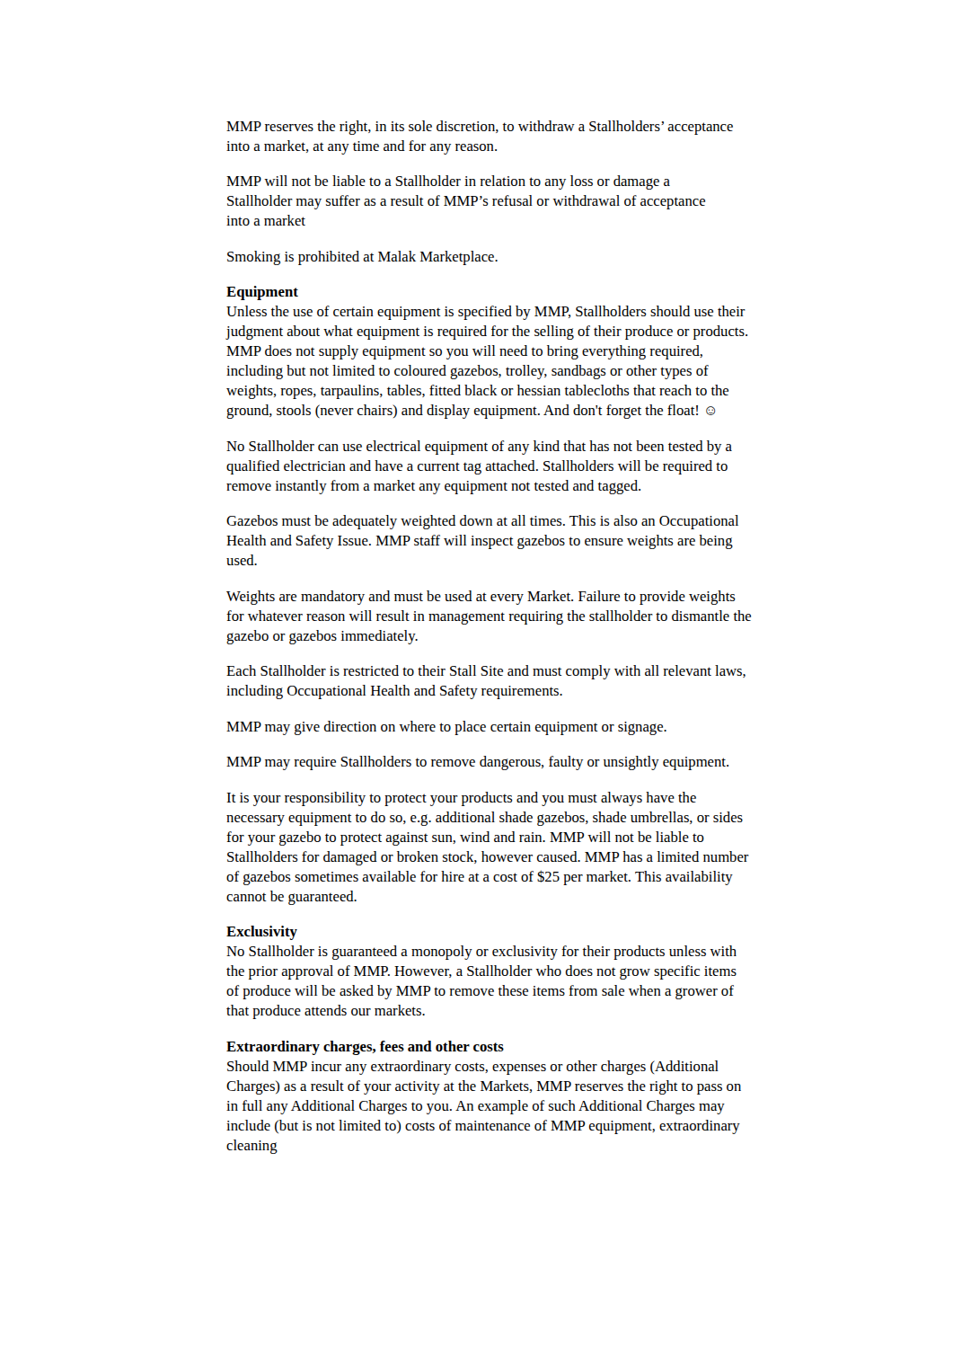MMP reserves the right, in its sole discretion, to withdraw a Stallholders’ acceptance into a market, at any time and for any reason.
MMP will not be liable to a Stallholder in relation to any loss or damage a
Stallholder may suffer as a result of MMP’s refusal or withdrawal of acceptance
into a market
Smoking is prohibited at Malak Marketplace.
Equipment
Unless the use of certain equipment is specified by MMP, Stallholders should use their judgment about what equipment is required for the selling of their produce or products. MMP does not supply equipment so you will need to bring everything required, including but not limited to coloured gazebos, trolley, sandbags or other types of weights, ropes, tarpaulins, tables, fitted black or hessian tablecloths that reach to the ground, stools (never chairs) and display equipment. And don't forget the float! ☺
No Stallholder can use electrical equipment of any kind that has not been tested by a qualified electrician and have a current tag attached. Stallholders will be required to remove instantly from a market any equipment not tested and tagged.
Gazebos must be adequately weighted down at all times. This is also an Occupational Health and Safety Issue. MMP staff will inspect gazebos to ensure weights are being used.
Weights are mandatory and must be used at every Market. Failure to provide weights for whatever reason will result in management requiring the stallholder to dismantle the gazebo or gazebos immediately.
Each Stallholder is restricted to their Stall Site and must comply with all relevant laws, including Occupational Health and Safety requirements.
MMP may give direction on where to place certain equipment or signage.
MMP may require Stallholders to remove dangerous, faulty or unsightly equipment.
It is your responsibility to protect your products and you must always have the necessary equipment to do so, e.g. additional shade gazebos, shade umbrellas, or sides for your gazebo to protect against sun, wind and rain. MMP will not be liable to Stallholders for damaged or broken stock, however caused. MMP has a limited number of gazebos sometimes available for hire at a cost of $25 per market. This availability cannot be guaranteed.
Exclusivity
No Stallholder is guaranteed a monopoly or exclusivity for their products unless with the prior approval of MMP. However, a Stallholder who does not grow specific items of produce will be asked by MMP to remove these items from sale when a grower of that produce attends our markets.
Extraordinary charges, fees and other costs
Should MMP incur any extraordinary costs, expenses or other charges (Additional Charges) as a result of your activity at the Markets, MMP reserves the right to pass on in full any Additional Charges to you. An example of such Additional Charges may include (but is not limited to) costs of maintenance of MMP equipment, extraordinary cleaning